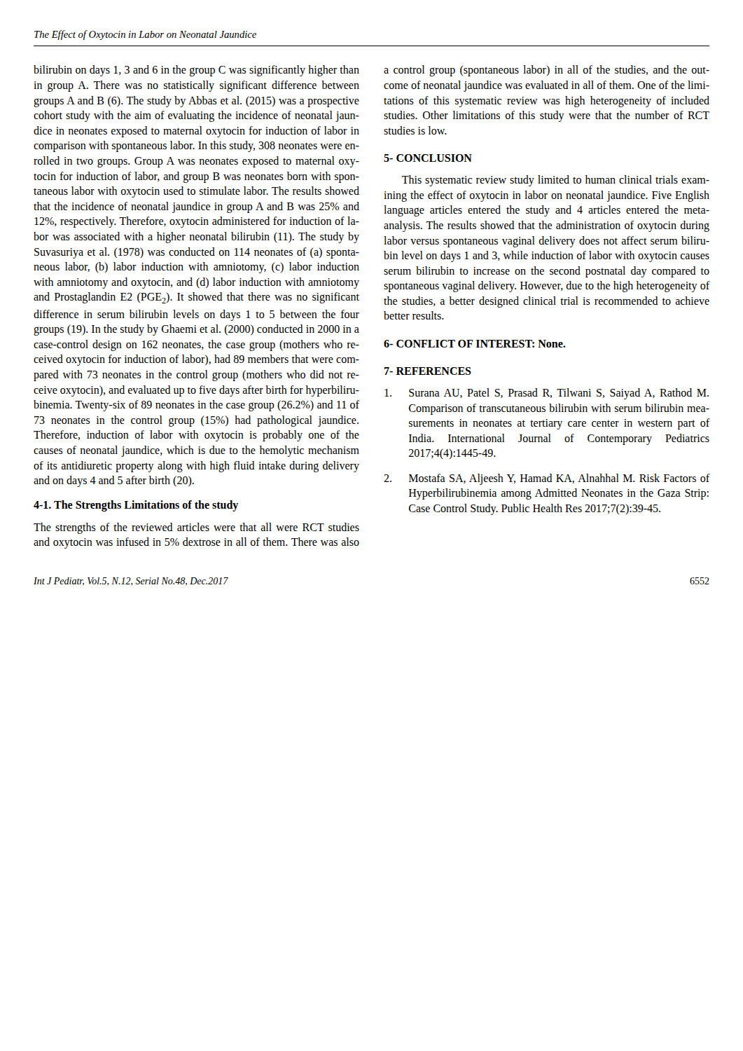The Effect of Oxytocin in Labor on Neonatal Jaundice
bilirubin on days 1, 3 and 6 in the group C was significantly higher than in group A. There was no statistically significant difference between groups A and B (6). The study by Abbas et al. (2015) was a prospective cohort study with the aim of evaluating the incidence of neonatal jaundice in neonates exposed to maternal oxytocin for induction of labor in comparison with spontaneous labor. In this study, 308 neonates were enrolled in two groups. Group A was neonates exposed to maternal oxytocin for induction of labor, and group B was neonates born with spontaneous labor with oxytocin used to stimulate labor. The results showed that the incidence of neonatal jaundice in group A and B was 25% and 12%, respectively. Therefore, oxytocin administered for induction of labor was associated with a higher neonatal bilirubin (11). The study by Suvasuriya et al. (1978) was conducted on 114 neonates of (a) spontaneous labor, (b) labor induction with amniotomy, (c) labor induction with amniotomy and oxytocin, and (d) labor induction with amniotomy and Prostaglandin E2 (PGE2). It showed that there was no significant difference in serum bilirubin levels on days 1 to 5 between the four groups (19). In the study by Ghaemi et al. (2000) conducted in 2000 in a case-control design on 162 neonates, the case group (mothers who received oxytocin for induction of labor), had 89 members that were compared with 73 neonates in the control group (mothers who did not receive oxytocin), and evaluated up to five days after birth for hyperbilirubinemia. Twenty-six of 89 neonates in the case group (26.2%) and 11 of 73 neonates in the control group (15%) had pathological jaundice. Therefore, induction of labor with oxytocin is probably one of the causes of neonatal jaundice, which is due to the hemolytic mechanism of its antidiuretic property along with high fluid intake during delivery and on days 4 and 5 after birth (20).
4-1. The Strengths Limitations of the study
The strengths of the reviewed articles were that all were RCT studies and oxytocin was infused in 5% dextrose in all of them. There was also a control group (spontaneous labor) in all of the studies, and the outcome of neonatal jaundice was evaluated in all of them. One of the limitations of this systematic review was high heterogeneity of included studies. Other limitations of this study were that the number of RCT studies is low.
5- CONCLUSION
This systematic review study limited to human clinical trials examining the effect of oxytocin in labor on neonatal jaundice. Five English language articles entered the study and 4 articles entered the meta-analysis. The results showed that the administration of oxytocin during labor versus spontaneous vaginal delivery does not affect serum bilirubin level on days 1 and 3, while induction of labor with oxytocin causes serum bilirubin to increase on the second postnatal day compared to spontaneous vaginal delivery. However, due to the high heterogeneity of the studies, a better designed clinical trial is recommended to achieve better results.
6- CONFLICT OF INTEREST: None.
7- REFERENCES
1. Surana AU, Patel S, Prasad R, Tilwani S, Saiyad A, Rathod M. Comparison of transcutaneous bilirubin with serum bilirubin measurements in neonates at tertiary care center in western part of India. International Journal of Contemporary Pediatrics 2017;4(4):1445-49.
2. Mostafa SA, Aljeesh Y, Hamad KA, Alnahhal M. Risk Factors of Hyperbilirubinemia among Admitted Neonates in the Gaza Strip: Case Control Study. Public Health Res 2017;7(2):39-45.
Int J Pediatr, Vol.5, N.12, Serial No.48, Dec.2017 6552